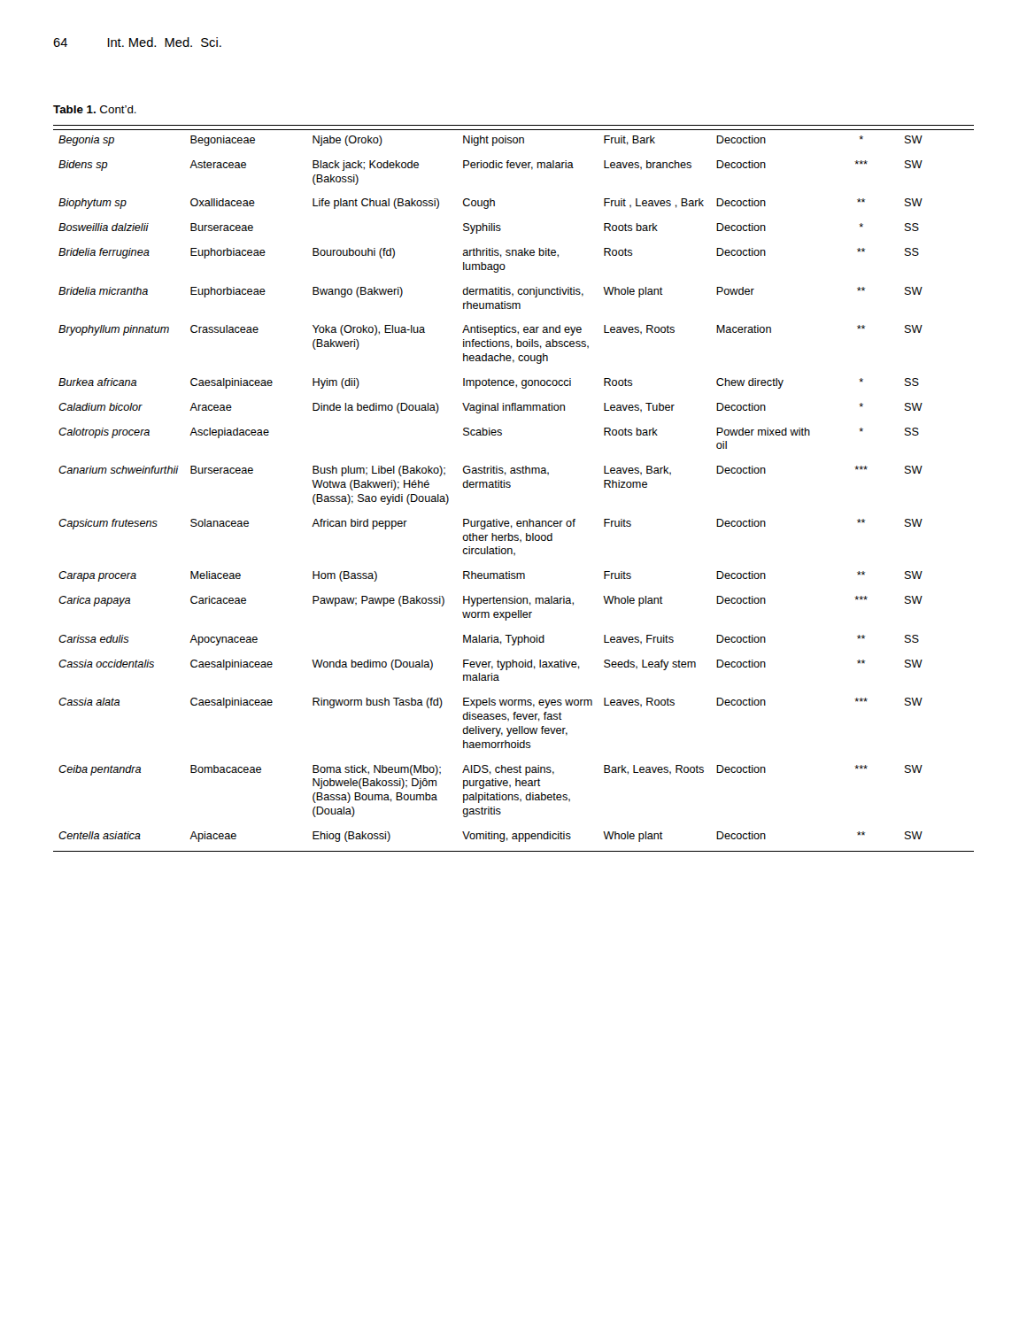64 Int. Med. Med. Sci.
Table 1. Cont’d.
| Begonia sp | Begoniaceae | Njabe (Oroko) | Night poison | Fruit, Bark | Decoction | * | SW |
| Bidens sp | Asteraceae | Black jack; Kodekode (Bakossi) | Periodic fever, malaria | Leaves, branches | Decoction | *** | SW |
| Biophytum sp | Oxallidaceae | Life plant Chual (Bakossi) | Cough | Fruit , Leaves , Bark | Decoction | ** | SW |
| Bosweillia dalzielii | Burseraceae | | Syphilis | Roots bark | Decoction | * | SS |
| Bridelia ferruginea | Euphorbiaceae | Bouroubouhi (fd) | arthritis, snake bite, lumbago | Roots | Decoction | ** | SS |
| Bridelia micrantha | Euphorbiaceae | Bwango (Bakweri) | dermatitis, conjunctivitis, rheumatism | Whole plant | Powder | ** | SW |
| Bryophyllum pinnatum | Crassulaceae | Yoka (Oroko), Elua-lua (Bakweri) | Antiseptics, ear and eye infections, boils, abscess, headache, cough | Leaves, Roots | Maceration | ** | SW |
| Burkea africana | Caesalpiniaceae | Hyim (dii) | Impotence, gonococci | Roots | Chew directly | * | SS |
| Caladium bicolor | Araceae | Dinde la bedimo (Douala) | Vaginal inflammation | Leaves, Tuber | Decoction | * | SW |
| Calotropis procera | Asclepiadaceae | | Scabies | Roots bark | Powder mixed with oil | * | SS |
| Canarium schweinfurthii | Burseraceae | Bush plum; Libel (Bakoko); Wotwa (Bakweri); Héhé (Bassa); Sao eyidi (Douala) | Gastritis, asthma, dermatitis | Leaves, Bark, Rhizome | Decoction | *** | SW |
| Capsicum frutesens | Solanaceae | African bird pepper | Purgative, enhancer of other herbs, blood circulation, | Fruits | Decoction | ** | SW |
| Carapa procera | Meliaceae | Hom (Bassa) | Rheumatism | Fruits | Decoction | ** | SW |
| Carica papaya | Caricaceae | Pawpaw; Pawpe (Bakossi) | Hypertension, malaria, worm expeller | Whole plant | Decoction | *** | SW |
| Carissa edulis | Apocynaceae | | Malaria, Typhoid | Leaves, Fruits | Decoction | ** | SS |
| Cassia occidentalis | Caesalpiniaceae | Wonda bedimo (Douala) | Fever, typhoid, laxative, malaria | Seeds, Leafy stem | Decoction | ** | SW |
| Cassia alata | Caesalpiniaceae | Ringworm bush Tasba (fd) | Expels worms, eyes worm diseases, fever, fast delivery, yellow fever, haemorrhoids | Leaves, Roots | Decoction | *** | SW |
| Ceiba pentandra | Bombacaceae | Boma stick, Nbeum(Mbo); Njobwele(Bakossi); Djôm (Bassa) Bouma, Boumba (Douala) | AIDS, chest pains, purgative, heart palpitations, diabetes, gastritis | Bark, Leaves, Roots | Decoction | *** | SW |
| Centella asiatica | Apiaceae | Ehiog (Bakossi) | Vomiting, appendicitis | Whole plant | Decoction | ** | SW |